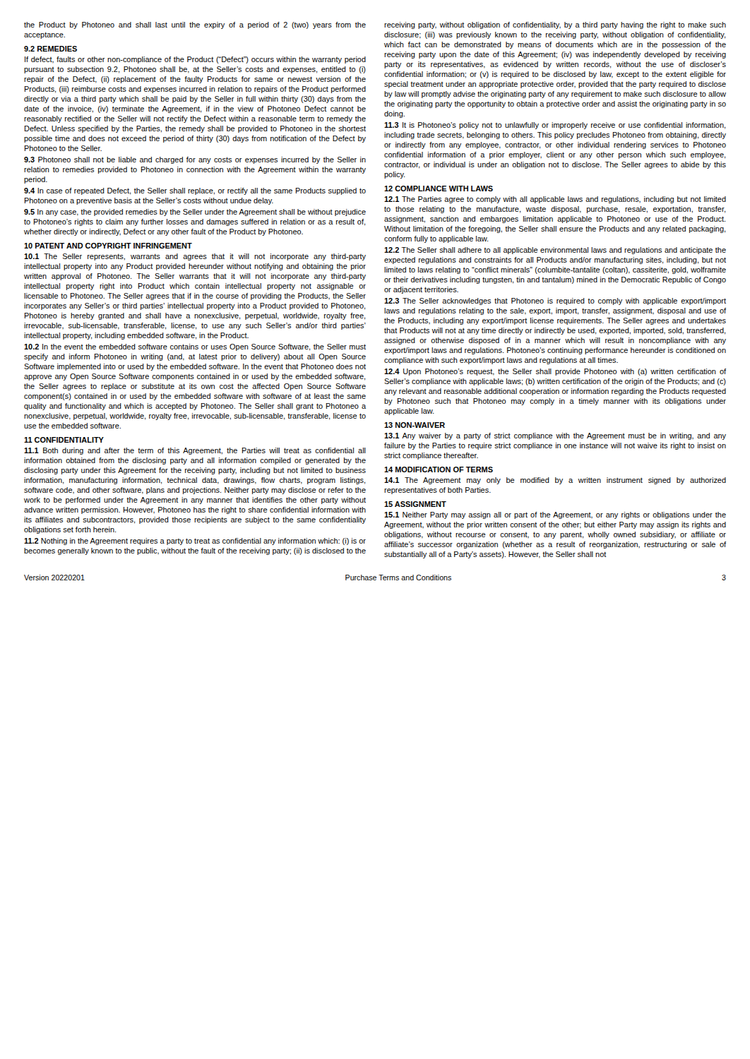the Product by Photoneo and shall last until the expiry of a period of 2 (two) years from the acceptance.
9.2 Remedies
If defect, faults or other non-compliance of the Product (“Defect”) occurs within the warranty period pursuant to subsection 9.2, Photoneo shall be, at the Seller’s costs and expenses, entitled to (i) repair of the Defect, (ii) replacement of the faulty Products for same or newest version of the Products, (iii) reimburse costs and expenses incurred in relation to repairs of the Product performed directly or via a third party which shall be paid by the Seller in full within thirty (30) days from the date of the invoice, (iv) terminate the Agreement, if in the view of Photoneo Defect cannot be reasonably rectified or the Seller will not rectify the Defect within a reasonable term to remedy the Defect. Unless specified by the Parties, the remedy shall be provided to Photoneo in the shortest possible time and does not exceed the period of thirty (30) days from notification of the Defect by Photoneo to the Seller.
9.3 Photoneo shall not be liable and charged for any costs or expenses incurred by the Seller in relation to remedies provided to Photoneo in connection with the Agreement within the warranty period.
9.4 In case of repeated Defect, the Seller shall replace, or rectify all the same Products supplied to Photoneo on a preventive basis at the Seller’s costs without undue delay.
9.5 In any case, the provided remedies by the Seller under the Agreement shall be without prejudice to Photoneo’s rights to claim any further losses and damages suffered in relation or as a result of, whether directly or indirectly, Defect or any other fault of the Product by Photoneo.
10 Patent and Copyright Infringement
10.1 The Seller represents, warrants and agrees that it will not incorporate any third-party intellectual property into any Product provided hereunder without notifying and obtaining the prior written approval of Photoneo. The Seller warrants that it will not incorporate any third-party intellectual property right into Product which contain intellectual property not assignable or licensable to Photoneo. The Seller agrees that if in the course of providing the Products, the Seller incorporates any Seller’s or third parties’ intellectual property into a Product provided to Photoneo, Photoneo is hereby granted and shall have a nonexclusive, perpetual, worldwide, royalty free, irrevocable, sub-licensable, transferable, license, to use any such Seller’s and/or third parties’ intellectual property, including embedded software, in the Product.
10.2 In the event the embedded software contains or uses Open Source Software, the Seller must specify and inform Photoneo in writing (and, at latest prior to delivery) about all Open Source Software implemented into or used by the embedded software. In the event that Photoneo does not approve any Open Source Software components contained in or used by the embedded software, the Seller agrees to replace or substitute at its own cost the affected Open Source Software component(s) contained in or used by the embedded software with software of at least the same quality and functionality and which is accepted by Photoneo. The Seller shall grant to Photoneo a nonexclusive, perpetual, worldwide, royalty free, irrevocable, sub-licensable, transferable, license to use the embedded software.
11 Confidentiality
11.1 Both during and after the term of this Agreement, the Parties will treat as confidential all information obtained from the disclosing party and all information compiled or generated by the disclosing party under this Agreement for the receiving party, including but not limited to business information, manufacturing information, technical data, drawings, flow charts, program listings, software code, and other software, plans and projections. Neither party may disclose or refer to the work to be performed under the Agreement in any manner that identifies the other party without advance written permission. However, Photoneo has the right to share confidential information with its affiliates and subcontractors, provided those recipients are subject to the same confidentiality obligations set forth herein.
11.2 Nothing in the Agreement requires a party to treat as confidential any information which: (i) is or becomes generally known to the public, without the fault of the receiving party; (ii) is disclosed to the receiving party, without obligation of confidentiality, by a third party having the right to make such disclosure; (iii) was previously known to the receiving party, without obligation of confidentiality, which fact can be demonstrated by means of documents which are in the possession of the receiving party upon the date of this Agreement; (iv) was independently developed by receiving party or its representatives, as evidenced by written records, without the use of discloser’s confidential information; or (v) is required to be disclosed by law, except to the extent eligible for special treatment under an appropriate protective order, provided that the party required to disclose by law will promptly advise the originating party of any requirement to make such disclosure to allow the originating party the opportunity to obtain a protective order and assist the originating party in so doing.
11.3 It is Photoneo’s policy not to unlawfully or improperly receive or use confidential information, including trade secrets, belonging to others. This policy precludes Photoneo from obtaining, directly or indirectly from any employee, contractor, or other individual rendering services to Photoneo confidential information of a prior employer, client or any other person which such employee, contractor, or individual is under an obligation not to disclose. The Seller agrees to abide by this policy.
12 Compliance with Laws
12.1 The Parties agree to comply with all applicable laws and regulations, including but not limited to those relating to the manufacture, waste disposal, purchase, resale, exportation, transfer, assignment, sanction and embargoes limitation applicable to Photoneo or use of the Product. Without limitation of the foregoing, the Seller shall ensure the Products and any related packaging, conform fully to applicable law.
12.2 The Seller shall adhere to all applicable environmental laws and regulations and anticipate the expected regulations and constraints for all Products and/or manufacturing sites, including, but not limited to laws relating to “conflict minerals” (columbite-tantalite (coltan), cassiterite, gold, wolframite or their derivatives including tungsten, tin and tantalum) mined in the Democratic Republic of Congo or adjacent territories.
12.3 The Seller acknowledges that Photoneo is required to comply with applicable export/import laws and regulations relating to the sale, export, import, transfer, assignment, disposal and use of the Products, including any export/import license requirements. The Seller agrees and undertakes that Products will not at any time directly or indirectly be used, exported, imported, sold, transferred, assigned or otherwise disposed of in a manner which will result in noncompliance with any export/import laws and regulations. Photoneo’s continuing performance hereunder is conditioned on compliance with such export/import laws and regulations at all times.
12.4 Upon Photoneo’s request, the Seller shall provide Photoneo with (a) written certification of Seller’s compliance with applicable laws; (b) written certification of the origin of the Products; and (c) any relevant and reasonable additional cooperation or information regarding the Products requested by Photoneo such that Photoneo may comply in a timely manner with its obligations under applicable law.
13 Non-Waiver
13.1 Any waiver by a party of strict compliance with the Agreement must be in writing, and any failure by the Parties to require strict compliance in one instance will not waive its right to insist on strict compliance thereafter.
14 Modification of Terms
14.1 The Agreement may only be modified by a written instrument signed by authorized representatives of both Parties.
15 Assignment
15.1 Neither Party may assign all or part of the Agreement, or any rights or obligations under the Agreement, without the prior written consent of the other; but either Party may assign its rights and obligations, without recourse or consent, to any parent, wholly owned subsidiary, or affiliate or affiliate’s successor organization (whether as a result of reorganization, restructuring or sale of substantially all of a Party’s assets). However, the Seller shall not
Version 20220201
Purchase Terms and Conditions
3